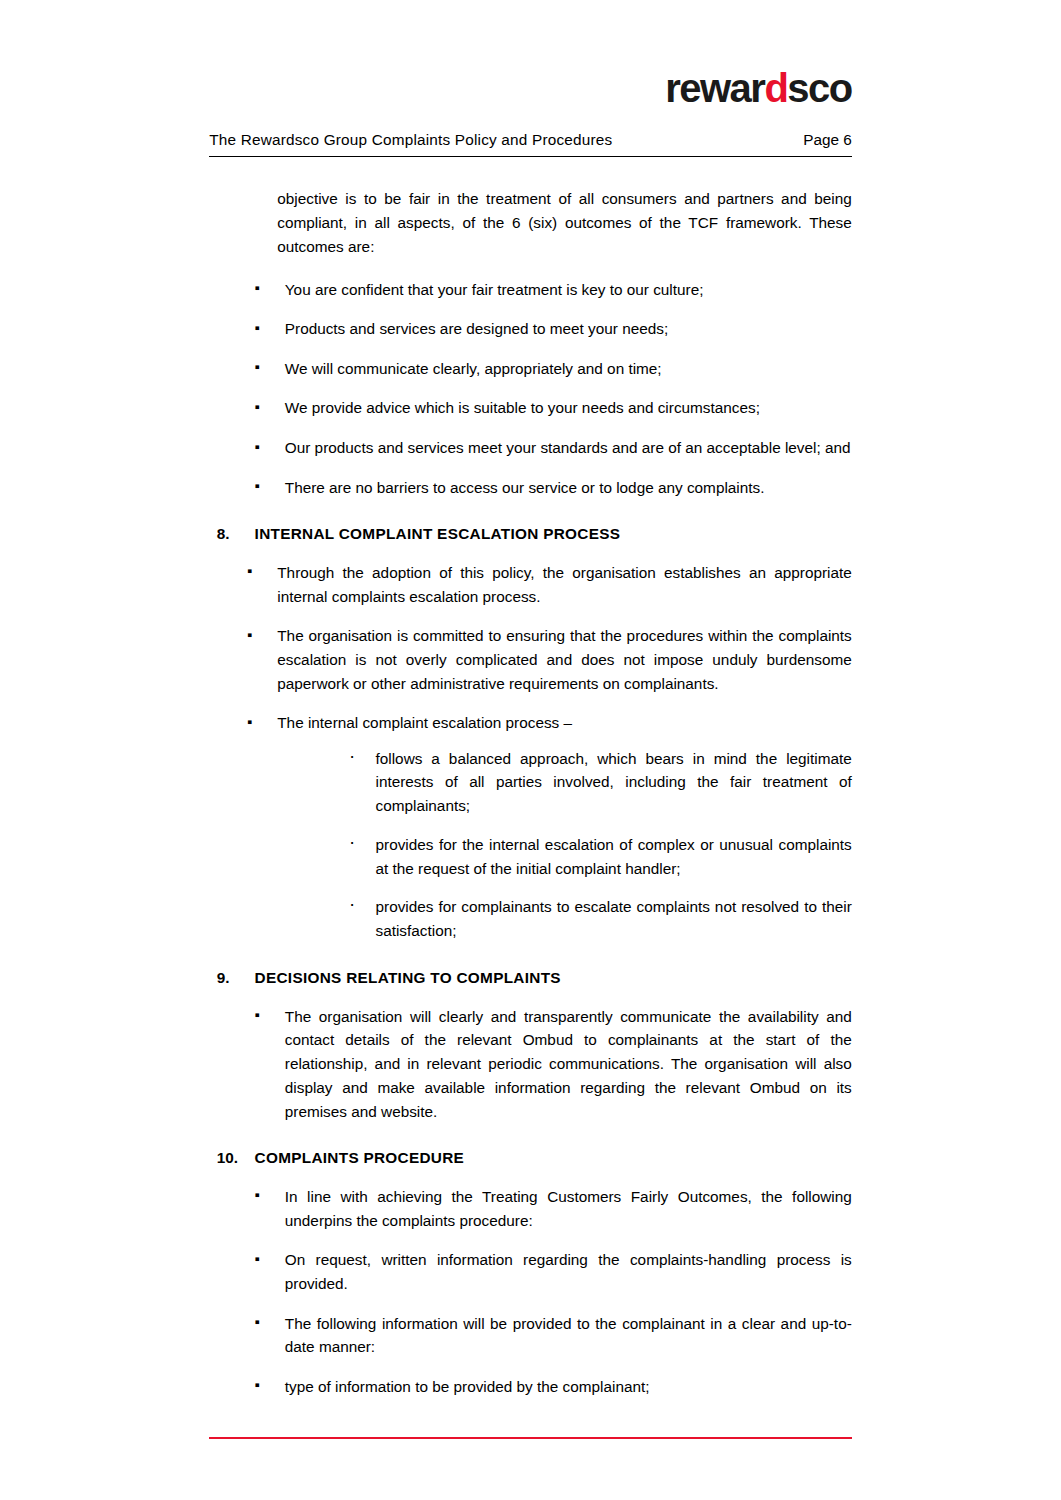rewardsco
The Rewardsco Group Complaints Policy and Procedures Page 6
objective is to be fair in the treatment of all consumers and partners and being compliant, in all aspects, of the 6 (six) outcomes of the TCF framework. These outcomes are:
You are confident that your fair treatment is key to our culture;
Products and services are designed to meet your needs;
We will communicate clearly, appropriately and on time;
We provide advice which is suitable to your needs and circumstances;
Our products and services meet your standards and are of an acceptable level; and
There are no barriers to access our service or to lodge any complaints.
8.
INTERNAL COMPLAINT ESCALATION PROCESS
Through the adoption of this policy, the organisation establishes an appropriate internal complaints escalation process.
The organisation is committed to ensuring that the procedures within the complaints escalation is not overly complicated and does not impose unduly burdensome paperwork or other administrative requirements on complainants.
The internal complaint escalation process –
follows a balanced approach, which bears in mind the legitimate interests of all parties involved, including the fair treatment of complainants;
provides for the internal escalation of complex or unusual complaints at the request of the initial complaint handler;
provides for complainants to escalate complaints not resolved to their satisfaction;
9.
DECISIONS RELATING TO COMPLAINTS
The organisation will clearly and transparently communicate the availability and contact details of the relevant Ombud to complainants at the start of the relationship, and in relevant periodic communications. The organisation will also display and make available information regarding the relevant Ombud on its premises and website.
10.
COMPLAINTS PROCEDURE
In line with achieving the Treating Customers Fairly Outcomes, the following underpins the complaints procedure:
On request, written information regarding the complaints-handling process is provided.
The following information will be provided to the complainant in a clear and up-to-date manner:
type of information to be provided by the complainant;